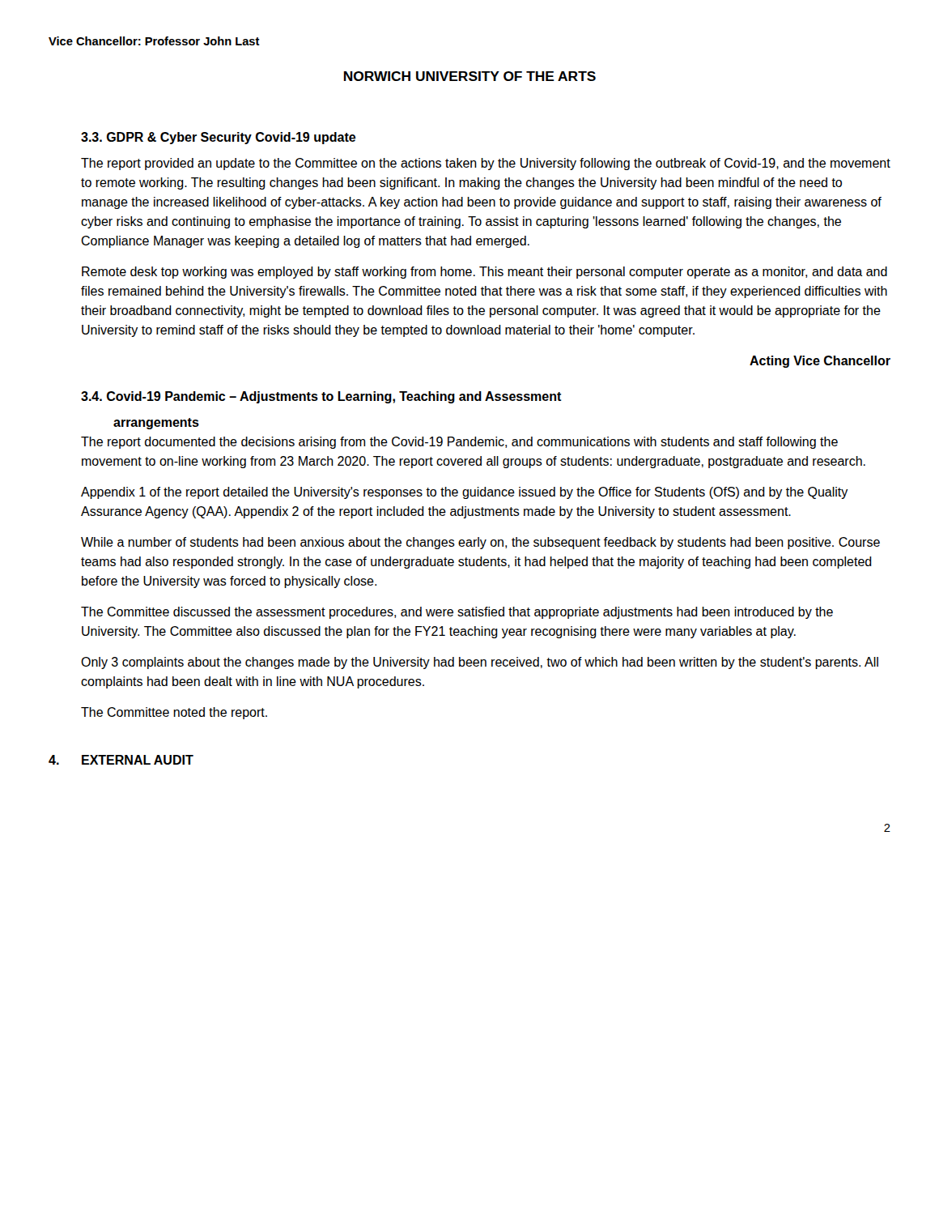Vice Chancellor: Professor John Last
NORWICH UNIVERSITY OF THE ARTS
3.3. GDPR & Cyber Security Covid-19 update
The report provided an update to the Committee on the actions taken by the University following the outbreak of Covid-19, and the movement to remote working. The resulting changes had been significant. In making the changes the University had been mindful of the need to manage the increased likelihood of cyber-attacks. A key action had been to provide guidance and support to staff, raising their awareness of cyber risks and continuing to emphasise the importance of training. To assist in capturing 'lessons learned' following the changes, the Compliance Manager was keeping a detailed log of matters that had emerged.
Remote desk top working was employed by staff working from home. This meant their personal computer operate as a monitor, and data and files remained behind the University's firewalls. The Committee noted that there was a risk that some staff, if they experienced difficulties with their broadband connectivity, might be tempted to download files to the personal computer. It was agreed that it would be appropriate for the University to remind staff of the risks should they be tempted to download material to their 'home' computer.
Acting Vice Chancellor
3.4. Covid-19 Pandemic – Adjustments to Learning, Teaching and Assessment
arrangements
The report documented the decisions arising from the Covid-19 Pandemic, and communications with students and staff following the movement to on-line working from 23 March 2020. The report covered all groups of students: undergraduate, postgraduate and research.
Appendix 1 of the report detailed the University's responses to the guidance issued by the Office for Students (OfS) and by the Quality Assurance Agency (QAA). Appendix 2 of the report included the adjustments made by the University to student assessment.
While a number of students had been anxious about the changes early on, the subsequent feedback by students had been positive. Course teams had also responded strongly. In the case of undergraduate students, it had helped that the majority of teaching had been completed before the University was forced to physically close.
The Committee discussed the assessment procedures, and were satisfied that appropriate adjustments had been introduced by the University. The Committee also discussed the plan for the FY21 teaching year recognising there were many variables at play.
Only 3 complaints about the changes made by the University had been received, two of which had been written by the student's parents. All complaints had been dealt with in line with NUA procedures.
The Committee noted the report.
4. EXTERNAL AUDIT
2